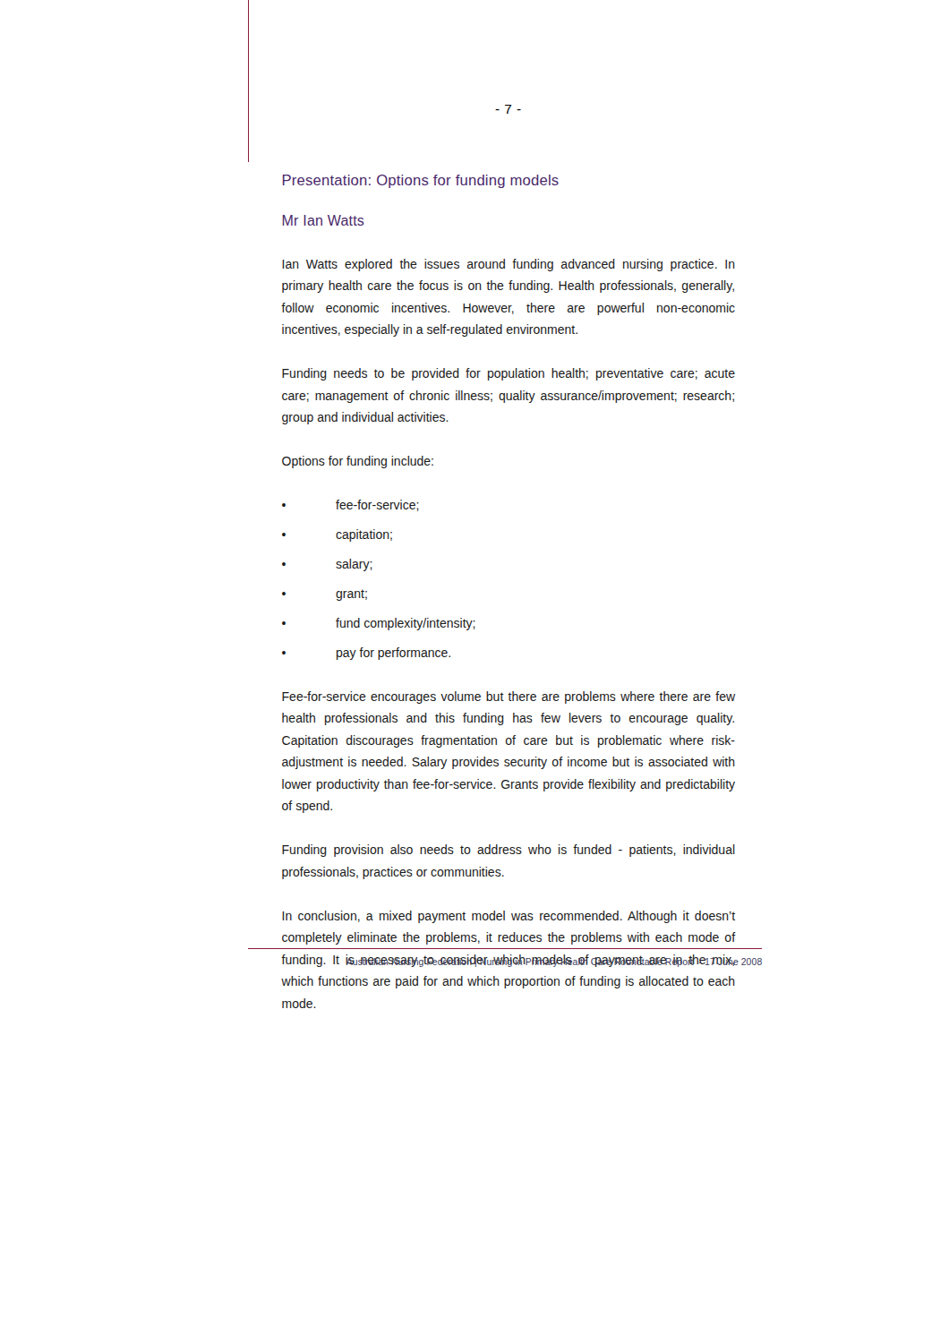- 7 -
Presentation: Options for funding models
Mr Ian Watts
Ian Watts explored the issues around funding advanced nursing practice. In primary health care the focus is on the funding. Health professionals, generally, follow economic incentives. However, there are powerful non-economic incentives, especially in a self-regulated environment.
Funding needs to be provided for population health; preventative care; acute care; management of chronic illness; quality assurance/improvement; research; group and individual activities.
Options for funding include:
•fee-for-service;
•capitation;
•salary;
•grant;
•fund complexity/intensity;
•pay for performance.
Fee-for-service encourages volume but there are problems where there are few health professionals and this funding has few levers to encourage quality. Capitation discourages fragmentation of care but is problematic where risk-adjustment is needed. Salary provides security of income but is associated with lower productivity than fee-for-service. Grants provide flexibility and predictability of spend.
Funding provision also needs to address who is funded - patients, individual professionals, practices or communities.
In conclusion, a mixed payment model was recommended. Although it doesn’t completely eliminate the problems, it reduces the problems with each mode of funding. It is necessary to consider which models of payment are in the mix, which functions are paid for and which proportion of funding is allocated to each mode.
Australian Nursing Federation | Nursing in Primary Health Care Roundtable Report - 17 June 2008